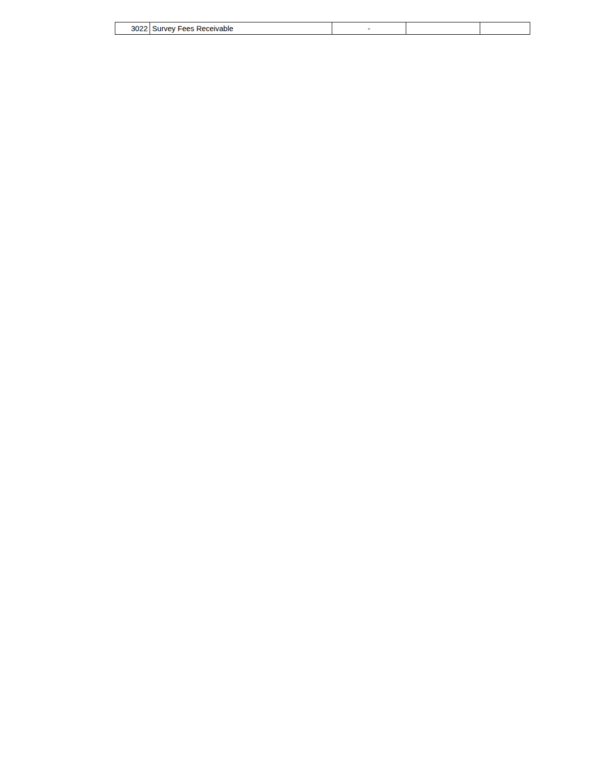| 3022 | Survey Fees Receivable | - | | |